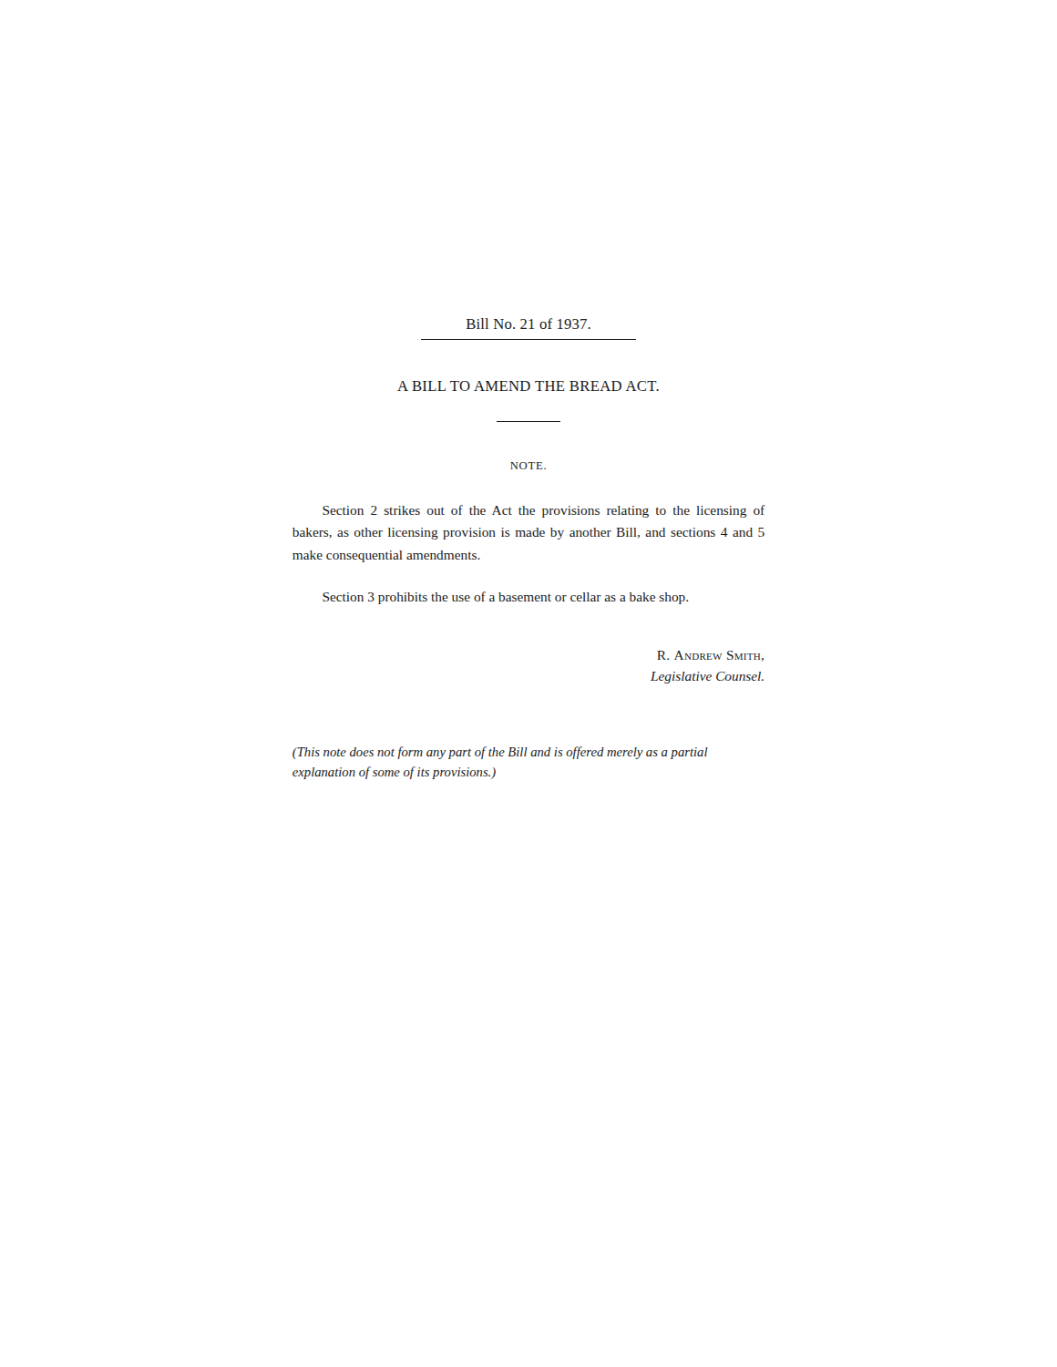Bill No. 21 of 1937.
A BILL TO AMEND THE BREAD ACT.
NOTE.
Section 2 strikes out of the Act the provisions relating to the licensing of bakers, as other licensing provision is made by another Bill, and sections 4 and 5 make consequential amendments.
Section 3 prohibits the use of a basement or cellar as a bake shop.
R. Andrew Smith,
Legislative Counsel.
(This note does not form any part of the Bill and is offered merely as a partial explanation of some of its provisions.)